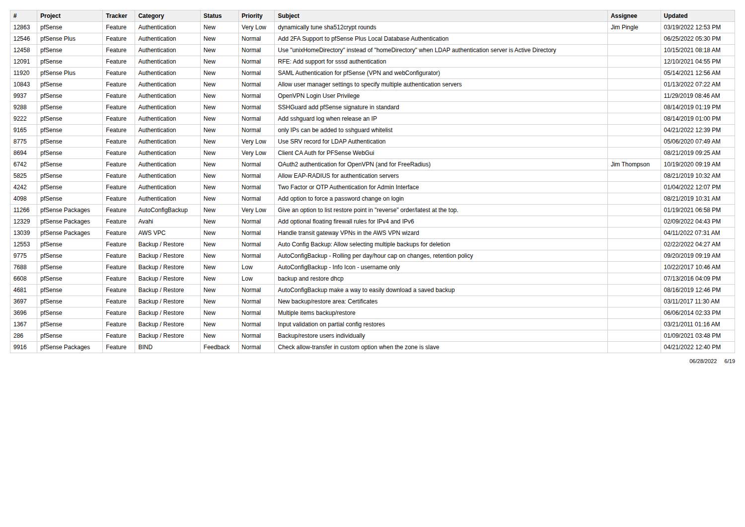| # | Project | Tracker | Category | Status | Priority | Subject | Assignee | Updated |
| --- | --- | --- | --- | --- | --- | --- | --- | --- |
| 12863 | pfSense | Feature | Authentication | New | Very Low | dynamically tune sha512crypt rounds | Jim Pingle | 03/19/2022 12:53 PM |
| 12546 | pfSense Plus | Feature | Authentication | New | Normal | Add 2FA Support to pfSense Plus Local Database Authentication | | 06/25/2022 05:30 PM |
| 12458 | pfSense | Feature | Authentication | New | Normal | Use "unixHomeDirectory" instead of "homeDirectory" when LDAP authentication server is Active Directory | | 10/15/2021 08:18 AM |
| 12091 | pfSense | Feature | Authentication | New | Normal | RFE: Add support for sssd authentication | | 12/10/2021 04:55 PM |
| 11920 | pfSense Plus | Feature | Authentication | New | Normal | SAML Authentication for pfSense (VPN and webConfigurator) | | 05/14/2021 12:56 AM |
| 10843 | pfSense | Feature | Authentication | New | Normal | Allow user manager settings to specify multiple authentication servers | | 01/13/2022 07:22 AM |
| 9937 | pfSense | Feature | Authentication | New | Normal | OpenVPN Login User Privilege | | 11/29/2019 08:46 AM |
| 9288 | pfSense | Feature | Authentication | New | Normal | SSHGuard add pfSense signature in standard | | 08/14/2019 01:19 PM |
| 9222 | pfSense | Feature | Authentication | New | Normal | Add sshguard log when release an IP | | 08/14/2019 01:00 PM |
| 9165 | pfSense | Feature | Authentication | New | Normal | only IPs can be added to sshguard whitelist | | 04/21/2022 12:39 PM |
| 8775 | pfSense | Feature | Authentication | New | Very Low | Use SRV record for LDAP Authentication | | 05/06/2020 07:49 AM |
| 8694 | pfSense | Feature | Authentication | New | Very Low | Client CA Auth for PFSense WebGui | | 08/21/2019 09:25 AM |
| 6742 | pfSense | Feature | Authentication | New | Normal | OAuth2 authentication for OpenVPN (and for FreeRadius) | Jim Thompson | 10/19/2020 09:19 AM |
| 5825 | pfSense | Feature | Authentication | New | Normal | Allow EAP-RADIUS for authentication servers | | 08/21/2019 10:32 AM |
| 4242 | pfSense | Feature | Authentication | New | Normal | Two Factor or OTP Authentication for Admin Interface | | 01/04/2022 12:07 PM |
| 4098 | pfSense | Feature | Authentication | New | Normal | Add option to force a password change on login | | 08/21/2019 10:31 AM |
| 11266 | pfSense Packages | Feature | AutoConfigBackup | New | Very Low | Give an option to list restore point in "reverse" order/latest at the top. | | 01/19/2021 06:58 PM |
| 12329 | pfSense Packages | Feature | Avahi | New | Normal | Add optional floating firewall rules for IPv4 and IPv6 | | 02/09/2022 04:43 PM |
| 13039 | pfSense Packages | Feature | AWS VPC | New | Normal | Handle transit gateway VPNs in the AWS VPN wizard | | 04/11/2022 07:31 AM |
| 12553 | pfSense | Feature | Backup / Restore | New | Normal | Auto Config Backup: Allow selecting multiple backups for deletion | | 02/22/2022 04:27 AM |
| 9775 | pfSense | Feature | Backup / Restore | New | Normal | AutoConfigBackup - Rolling per day/hour cap on changes, retention policy | | 09/20/2019 09:19 AM |
| 7688 | pfSense | Feature | Backup / Restore | New | Low | AutoConfigBackup - Info Icon - username only | | 10/22/2017 10:46 AM |
| 6608 | pfSense | Feature | Backup / Restore | New | Low | backup and restore dhcp | | 07/13/2016 04:09 PM |
| 4681 | pfSense | Feature | Backup / Restore | New | Normal | AutoConfigBackup make a way to easily download a saved backup | | 08/16/2019 12:46 PM |
| 3697 | pfSense | Feature | Backup / Restore | New | Normal | New backup/restore area: Certificates | | 03/11/2017 11:30 AM |
| 3696 | pfSense | Feature | Backup / Restore | New | Normal | Multiple items backup/restore | | 06/06/2014 02:33 PM |
| 1367 | pfSense | Feature | Backup / Restore | New | Normal | Input validation on partial config restores | | 03/21/2011 01:16 AM |
| 286 | pfSense | Feature | Backup / Restore | New | Normal | Backup/restore users individually | | 01/09/2021 03:48 PM |
| 9916 | pfSense Packages | Feature | BIND | Feedback | Normal | Check allow-transfer in custom option when the zone is slave | | 04/21/2022 12:40 PM |
06/28/2022 6/19